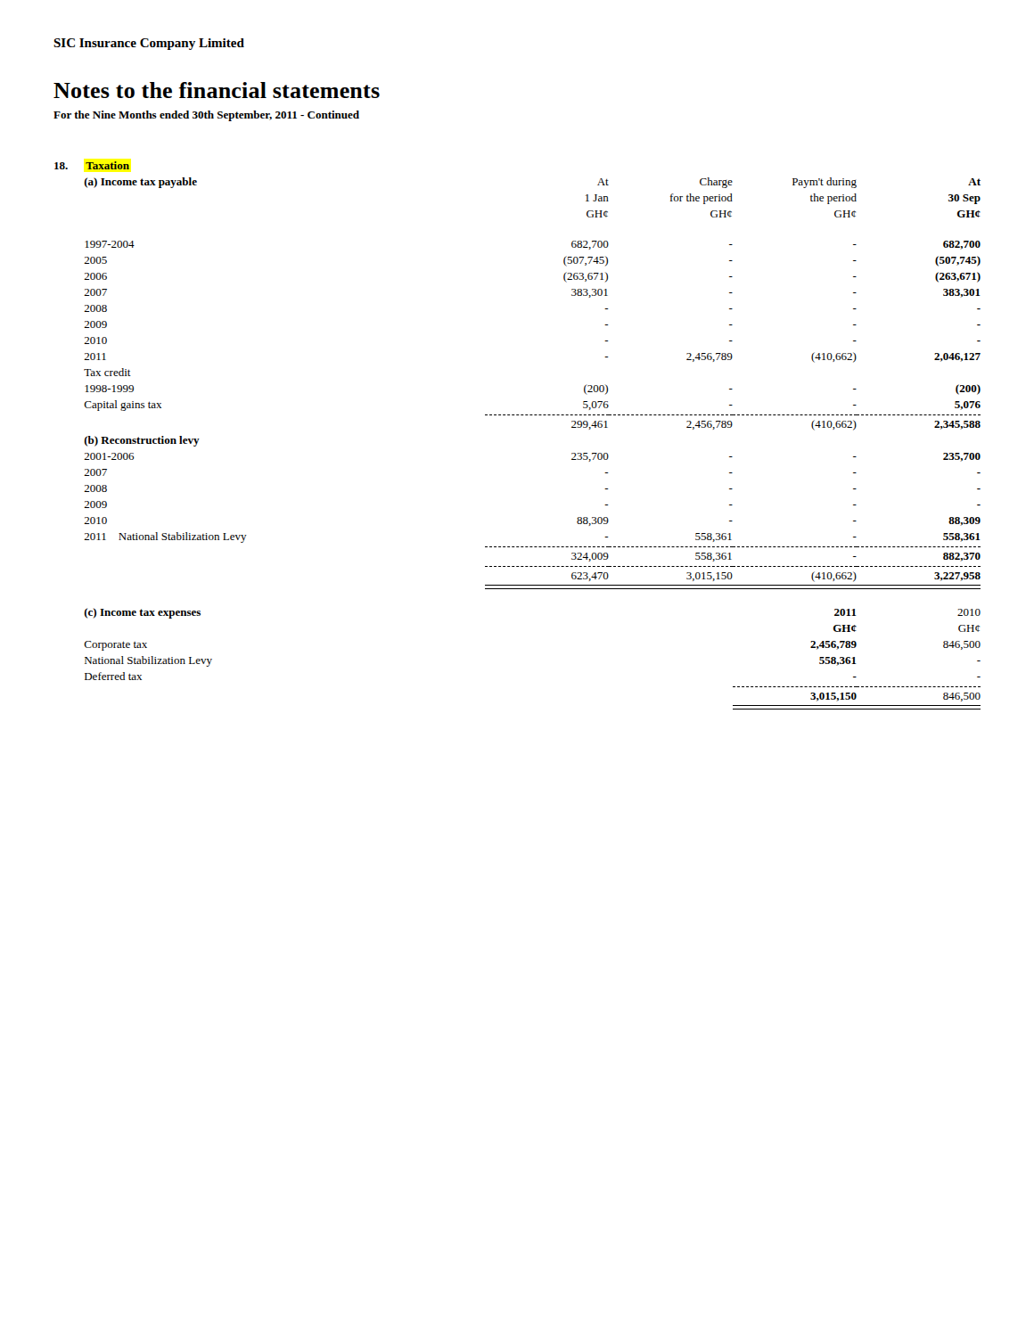SIC Insurance Company Limited
Notes to the financial statements
For the Nine Months ended 30th September, 2011 - Continued
| 18. | Taxation |
| | (a) Income tax payable | At | Charge | Paym't during | At |
| | | 1 Jan | for the period | the period | 30 Sep |
| | | GH¢ | GH¢ | GH¢ | GH¢ |
| | 1997-2004 | 682,700 | - | - | 682,700 |
| | 2005 | (507,745) | - | - | (507,745) |
| | 2006 | (263,671) | - | - | (263,671) |
| | 2007 | 383,301 | - | - | 383,301 |
| | 2008 | - | - | - | - |
| | 2009 | - | - | - | - |
| | 2010 | - | - | - | - |
| | 2011 | - | 2,456,789 | (410,662) | 2,046,127 |
| | Tax credit | | | | |
| | 1998-1999 | (200) | - | - | (200) |
| | Capital gains tax | 5,076 | - | - | 5,076 |
| | | 299,461 | 2,456,789 | (410,662) | 2,345,588 |
| | (b) Reconstruction levy | | | | |
| | 2001-2006 | 235,700 | - | - | 235,700 |
| | 2007 | - | - | - | - |
| | 2008 | - | - | - | - |
| | 2009 | - | - | - | - |
| | 2010 | 88,309 | - | - | 88,309 |
| | 2011 National Stabilization Levy | - | 558,361 | - | 558,361 |
| | | 324,009 | 558,361 | - | 882,370 |
| | | 623,470 | 3,015,150 | (410,662) | 3,227,958 |
| | (c) Income tax expenses | | | 2011 | 2010 |
| | | | | GH¢ | GH¢ |
| | Corporate tax | | | 2,456,789 | 846,500 |
| | National Stabilization Levy | | | 558,361 | - |
| | Deferred tax | | | - | - |
| | | | | 3,015,150 | 846,500 |